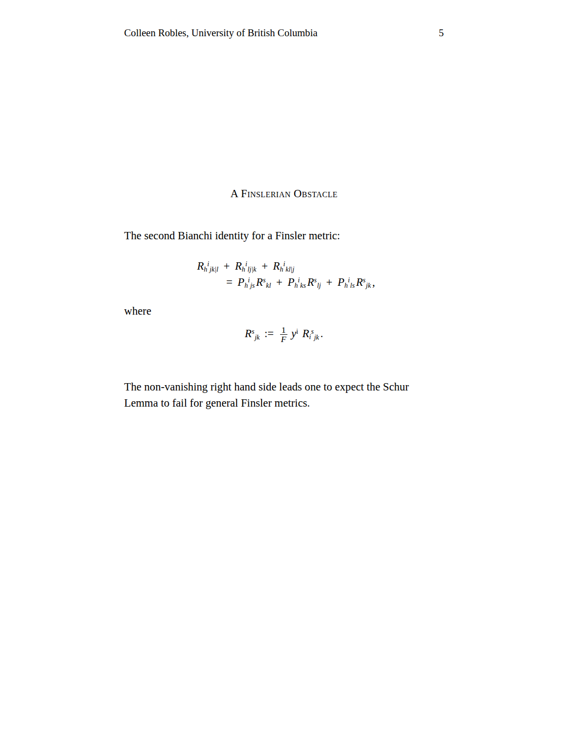Colleen Robles, University of British Columbia 5
A Finslerian Obstacle
The second Bianchi identity for a Finsler metric:
Rhijk|l + Rhilj|k + Rhikl|j
= Phijs Rskl + Phiks Rslj + Phils Rsjk ,
where
Rsjk := 1 F yi Risjk .
The non-vanishing right hand side leads one to expect the Schur Lemma to fail for general Finsler metrics.